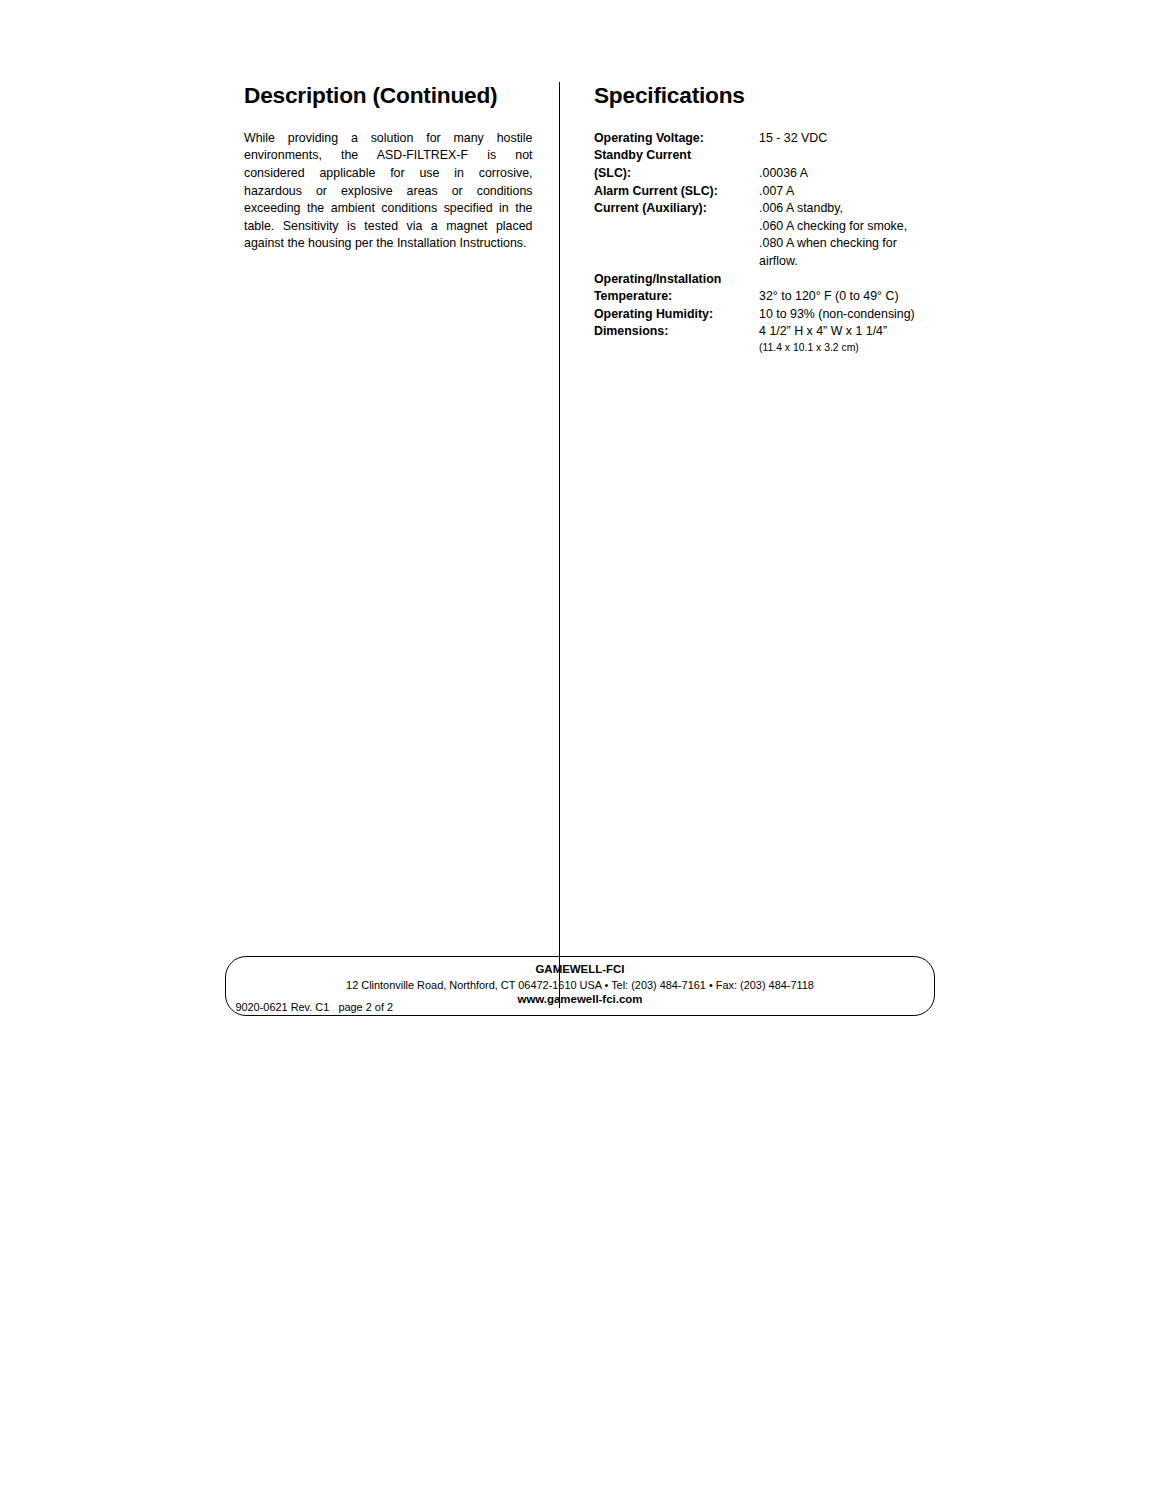Description (Continued)
While providing a solution for many hostile environments, the ASD-FILTREX-F is not considered applicable for use in corrosive, hazardous or explosive areas or conditions exceeding the ambient conditions specified in the table. Sensitivity is tested via a magnet placed against the housing per the Installation Instructions.
Specifications
| Operating Voltage: | 15 - 32 VDC |
| Standby Current | |
| (SLC): | .00036 A |
| Alarm Current (SLC): | .007 A |
| Current (Auxiliary): | .006 A standby, |
| | .060 A checking for smoke, |
| | .080 A when checking for airflow. |
| Operating/Installation | |
| Temperature: | 32° to 120° F (0 to 49° C) |
| Operating Humidity: | 10 to 93% (non-condensing) |
| Dimensions: | 4 1/2” H x 4” W x 1 1/4” |
| | (11.4 x 10.1 x 3.2 cm) |
GAMEWELL-FCI
12 Clintonville Road, Northford, CT 06472-1610 USA • Tel: (203) 484-7161 • Fax: (203) 484-7118
www.gamewell-fci.com
9020-0621 Rev. C1 page 2 of 2